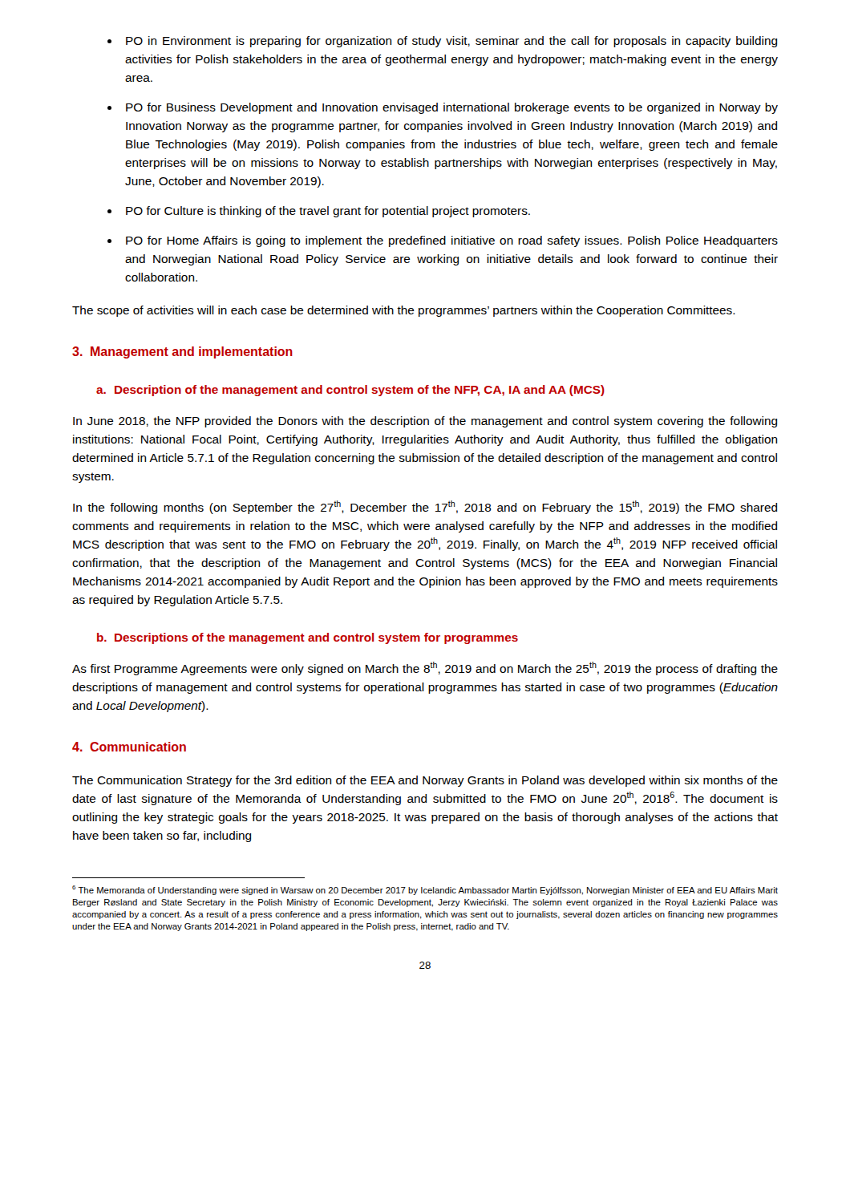PO in Environment is preparing for organization of study visit, seminar and the call for proposals in capacity building activities for Polish stakeholders in the area of geothermal energy and hydropower; match-making event in the energy area.
PO for Business Development and Innovation envisaged international brokerage events to be organized in Norway by Innovation Norway as the programme partner, for companies involved in Green Industry Innovation (March 2019) and Blue Technologies (May 2019). Polish companies from the industries of blue tech, welfare, green tech and female enterprises will be on missions to Norway to establish partnerships with Norwegian enterprises (respectively in May, June, October and November 2019).
PO for Culture is thinking of the travel grant for potential project promoters.
PO for Home Affairs is going to implement the predefined initiative on road safety issues. Polish Police Headquarters and Norwegian National Road Policy Service are working on initiative details and look forward to continue their collaboration.
The scope of activities will in each case be determined with the programmes’ partners within the Cooperation Committees.
3. Management and implementation
a. Description of the management and control system of the NFP, CA, IA and AA (MCS)
In June 2018, the NFP provided the Donors with the description of the management and control system covering the following institutions: National Focal Point, Certifying Authority, Irregularities Authority and Audit Authority, thus fulfilled the obligation determined in Article 5.7.1 of the Regulation concerning the submission of the detailed description of the management and control system.
In the following months (on September the 27th, December the 17th, 2018 and on February the 15th, 2019) the FMO shared comments and requirements in relation to the MSC, which were analysed carefully by the NFP and addresses in the modified MCS description that was sent to the FMO on February the 20th, 2019. Finally, on March the 4th, 2019 NFP received official confirmation, that the description of the Management and Control Systems (MCS) for the EEA and Norwegian Financial Mechanisms 2014-2021 accompanied by Audit Report and the Opinion has been approved by the FMO and meets requirements as required by Regulation Article 5.7.5.
b. Descriptions of the management and control system for programmes
As first Programme Agreements were only signed on March the 8th, 2019 and on March the 25th, 2019 the process of drafting the descriptions of management and control systems for operational programmes has started in case of two programmes (Education and Local Development).
4. Communication
The Communication Strategy for the 3rd edition of the EEA and Norway Grants in Poland was developed within six months of the date of last signature of the Memoranda of Understanding and submitted to the FMO on June 20th, 20186. The document is outlining the key strategic goals for the years 2018-2025. It was prepared on the basis of thorough analyses of the actions that have been taken so far, including
6 The Memoranda of Understanding were signed in Warsaw on 20 December 2017 by Icelandic Ambassador Martin Eyjólfsson, Norwegian Minister of EEA and EU Affairs Marit Berger Røsland and State Secretary in the Polish Ministry of Economic Development, Jerzy Kwieciński. The solemn event organized in the Royal Łazienki Palace was accompanied by a concert. As a result of a press conference and a press information, which was sent out to journalists, several dozen articles on financing new programmes under the EEA and Norway Grants 2014-2021 in Poland appeared in the Polish press, internet, radio and TV.
28